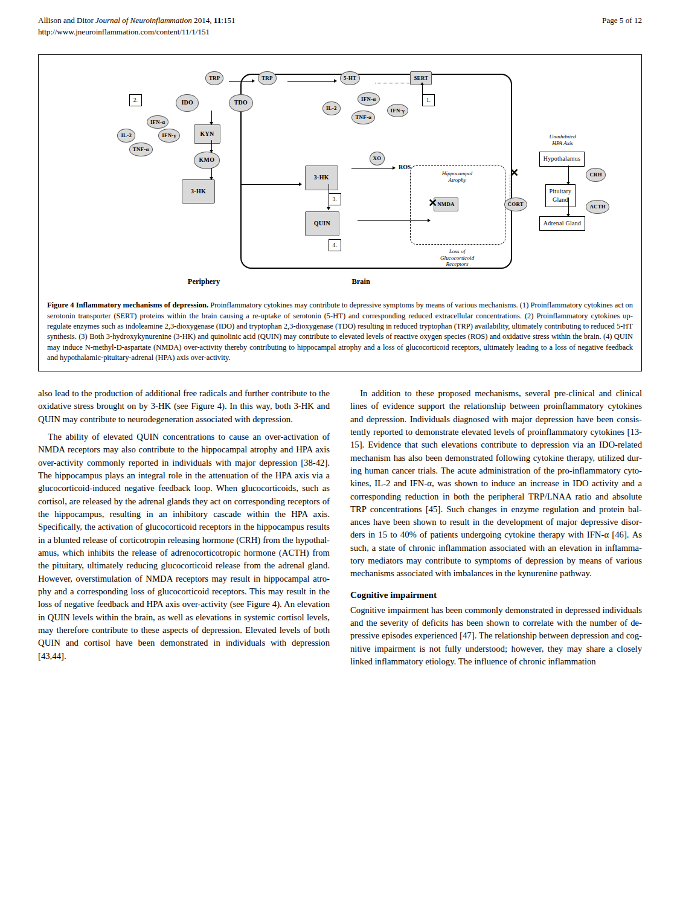Allison and Ditor Journal of Neuroinflammation 2014, 11:151
http://www.jneuroinflammation.com/content/11/1/151
Page 5 of 12
TRP
TRP
5-HT
SERT
IDO
TDO
IL-2
IFN-α
TNF-α
IFN-γ
1.
2.
IFN-α
IL-2
IFN-γ
TNF-α
KYN
KMO
3-HK
3-HK
XO
ROS
3.
QUIN
4.
Hippocampal
Atrophy
NMDA
✕
Loss of
Glucocorticoid
Receptors
Uninhibited
HPA Axis
Hypothalamus
CRH
Pituitary
Gland
ACTH
Adrenal Gland
CORT
✕
Periphery
Brain
Figure 4 Inflammatory mechanisms of depression. Proinflammatory cytokines may contribute to depressive symptoms by means of various mechanisms. (1) Proinflammatory cytokines act on serotonin transporter (SERT) proteins within the brain causing a re-uptake of serotonin (5-HT) and corresponding reduced extracellular concentrations. (2) Proinflammatory cytokines up-regulate enzymes such as indoleamine 2,3-dioxygenase (IDO) and tryptophan 2,3-dioxygenase (TDO) resulting in reduced tryptophan (TRP) availability, ultimately contributing to reduced 5-HT synthesis. (3) Both 3-hydroxykynurenine (3-HK) and quinolinic acid (QUIN) may contribute to elevated levels of reactive oxygen species (ROS) and oxidative stress within the brain. (4) QUIN may induce N-methyl-D-aspartate (NMDA) over-activity thereby contributing to hippocampal atrophy and a loss of glucocorticoid receptors, ultimately leading to a loss of negative feedback and hypothalamic-pituitary-adrenal (HPA) axis over-activity.
also lead to the production of additional free radicals and further contribute to the oxidative stress brought on by 3-HK (see Figure 4). In this way, both 3-HK and QUIN may contribute to neurodegeneration associated with depression.
The ability of elevated QUIN concentrations to cause an over-activation of NMDA receptors may also contribute to the hippocampal atrophy and HPA axis over-activity commonly reported in individuals with major depression [38-42]. The hippocampus plays an integral role in the attenuation of the HPA axis via a glucocorticoid-induced negative feedback loop. When glucocorticoids, such as cortisol, are released by the adrenal glands they act on corresponding receptors of the hippocampus, resulting in an inhibitory cascade within the HPA axis. Specifically, the activation of glucocorticoid receptors in the hippocampus results in a blunted release of corticotropin releasing hormone (CRH) from the hypothalamus, which inhibits the release of adrenocorticotropic hormone (ACTH) from the pituitary, ultimately reducing glucocorticoid release from the adrenal gland. However, overstimulation of NMDA receptors may result in hippocampal atrophy and a corresponding loss of glucocorticoid receptors. This may result in the loss of negative feedback and HPA axis over-activity (see Figure 4). An elevation in QUIN levels within the brain, as well as elevations in systemic cortisol levels, may therefore contribute to these aspects of depression. Elevated levels of both QUIN and cortisol have been demonstrated in individuals with depression [43,44].
In addition to these proposed mechanisms, several pre-clinical and clinical lines of evidence support the relationship between proinflammatory cytokines and depression. Individuals diagnosed with major depression have been consistently reported to demonstrate elevated levels of proinflammatory cytokines [13-15]. Evidence that such elevations contribute to depression via an IDO-related mechanism has also been demonstrated following cytokine therapy, utilized during human cancer trials. The acute administration of the pro-inflammatory cytokines, IL-2 and IFN-α, was shown to induce an increase in IDO activity and a corresponding reduction in both the peripheral TRP/LNAA ratio and absolute TRP concentrations [45]. Such changes in enzyme regulation and protein balances have been shown to result in the development of major depressive disorders in 15 to 40% of patients undergoing cytokine therapy with IFN-α [46]. As such, a state of chronic inflammation associated with an elevation in inflammatory mediators may contribute to symptoms of depression by means of various mechanisms associated with imbalances in the kynurenine pathway.
Cognitive impairment
Cognitive impairment has been commonly demonstrated in depressed individuals and the severity of deficits has been shown to correlate with the number of depressive episodes experienced [47]. The relationship between depression and cognitive impairment is not fully understood; however, they may share a closely linked inflammatory etiology. The influence of chronic inflammation